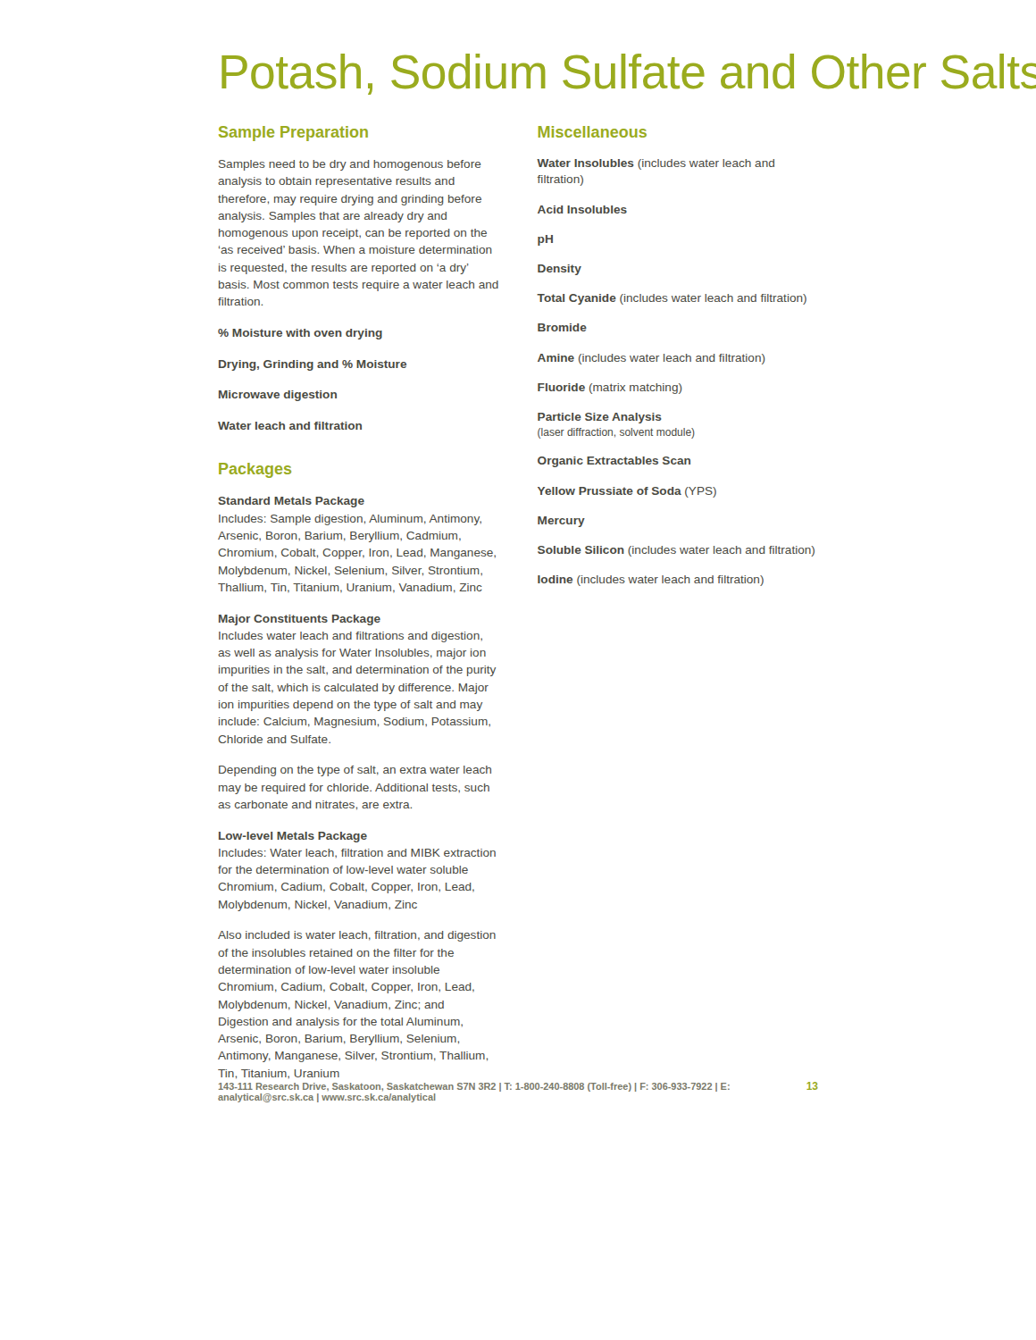Potash, Sodium Sulfate and Other Salts
Sample Preparation
Samples need to be dry and homogenous before analysis to obtain representative results and therefore, may require drying and grinding before analysis. Samples that are already dry and homogenous upon receipt, can be reported on the ‘as received’ basis. When a moisture determination is requested, the results are reported on ‘a dry’ basis. Most common tests require a water leach and filtration.
% Moisture with oven drying
Drying, Grinding and % Moisture
Microwave digestion
Water leach and filtration
Packages
Standard Metals Package
Includes: Sample digestion, Aluminum, Antimony, Arsenic, Boron, Barium, Beryllium, Cadmium, Chromium, Cobalt, Copper, Iron, Lead, Manganese, Molybdenum, Nickel, Selenium, Silver, Strontium, Thallium, Tin, Titanium, Uranium, Vanadium, Zinc
Major Constituents Package
Includes water leach and filtrations and digestion, as well as analysis for Water Insolubles, major ion impurities in the salt, and determination of the purity of the salt, which is calculated by difference. Major ion impurities depend on the type of salt and may include: Calcium, Magnesium, Sodium, Potassium, Chloride and Sulfate.
Depending on the type of salt, an extra water leach may be required for chloride. Additional tests, such as carbonate and nitrates, are extra.
Low-level Metals Package
Includes: Water leach, filtration and MIBK extraction for the determination of low-level water soluble Chromium, Cadium, Cobalt, Copper, Iron, Lead, Molybdenum, Nickel, Vanadium, Zinc
Also included is water leach, filtration, and digestion of the insolubles retained on the filter for the determination of low-level water insoluble Chromium, Cadium, Cobalt, Copper, Iron, Lead, Molybdenum, Nickel, Vanadium, Zinc; and
Digestion and analysis for the total Aluminum, Arsenic, Boron, Barium, Beryllium, Selenium, Antimony, Manganese, Silver, Strontium, Thallium, Tin, Titanium, Uranium
Miscellaneous
Water Insolubles (includes water leach and filtration)
Acid Insolubles
pH
Density
Total Cyanide (includes water leach and filtration)
Bromide
Amine (includes water leach and filtration)
Fluoride (matrix matching)
Particle Size Analysis(laser diffraction, solvent module)
Organic Extractables Scan
Yellow Prussiate of Soda (YPS)
Mercury
Soluble Silicon (includes water leach and filtration)
Iodine (includes water leach and filtration)
143-111 Research Drive, Saskatoon, Saskatchewan S7N 3R2 | T: 1-800-240-8808 (Toll-free) | F: 306-933-7922 | E: analytical@src.sk.ca | www.src.sk.ca/analytical 13